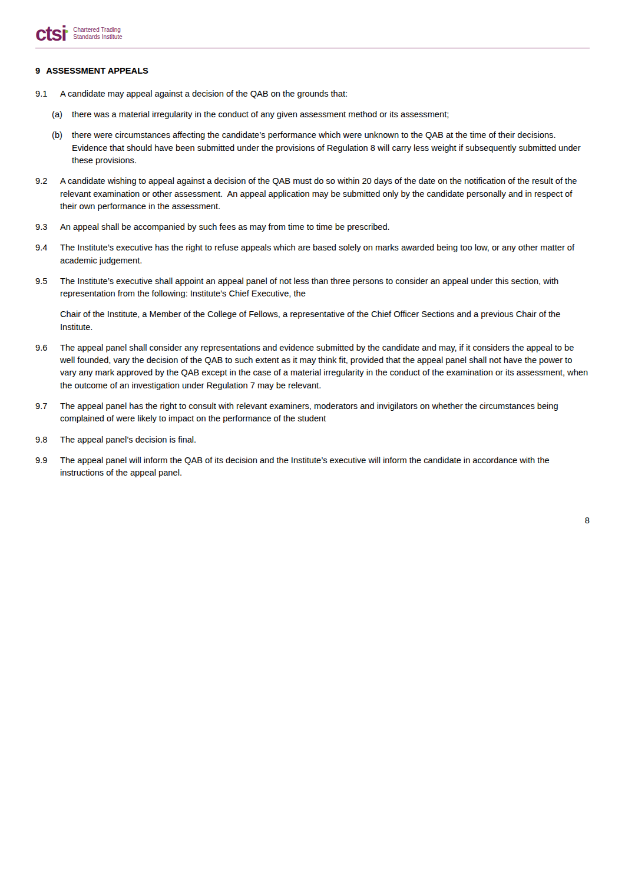ctsi•
Chartered Trading Standards Institute
9 ASSESSMENT APPEALS
9.1
A candidate may appeal against a decision of the QAB on the grounds that:
(a)
there was a material irregularity in the conduct of any given assessment method or its assessment;
(b)
there were circumstances affecting the candidate’s performance which were unknown to the QAB at the time of their decisions. Evidence that should have been submitted under the provisions of Regulation 8 will carry less weight if subsequently submitted under these provisions.
9.2
A candidate wishing to appeal against a decision of the QAB must do so within 20 days of the date on the notification of the result of the relevant examination or other assessment. An appeal application may be submitted only by the candidate personally and in respect of their own performance in the assessment.
9.3
An appeal shall be accompanied by such fees as may from time to time be prescribed.
9.4
The Institute’s executive has the right to refuse appeals which are based solely on marks awarded being too low, or any other matter of academic judgement.
9.5
The Institute’s executive shall appoint an appeal panel of not less than three persons to consider an appeal under this section, with representation from the following: Institute’s Chief Executive, the
Chair of the Institute, a Member of the College of Fellows, a representative of the Chief Officer Sections and a previous Chair of the Institute.
9.6
The appeal panel shall consider any representations and evidence submitted by the candidate and may, if it considers the appeal to be well founded, vary the decision of the QAB to such extent as it may think fit, provided that the appeal panel shall not have the power to vary any mark approved by the QAB except in the case of a material irregularity in the conduct of the examination or its assessment, when the outcome of an investigation under Regulation 7 may be relevant.
9.7
The appeal panel has the right to consult with relevant examiners, moderators and invigilators on whether the circumstances being complained of were likely to impact on the performance of the student
9.8
The appeal panel’s decision is final.
9.9
The appeal panel will inform the QAB of its decision and the Institute’s executive will inform the candidate in accordance with the instructions of the appeal panel.
8